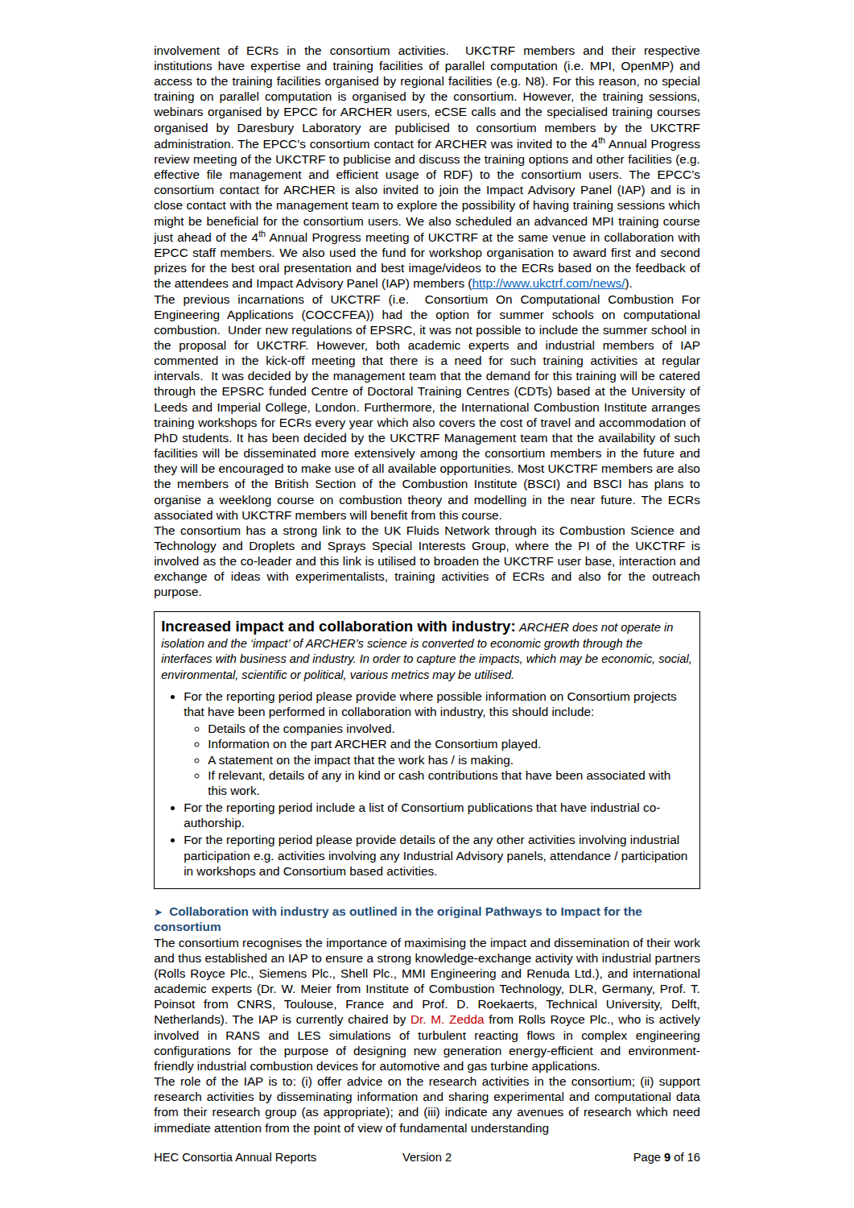involvement of ECRs in the consortium activities. UKCTRF members and their respective institutions have expertise and training facilities of parallel computation (i.e. MPI, OpenMP) and access to the training facilities organised by regional facilities (e.g. N8). For this reason, no special training on parallel computation is organised by the consortium. However, the training sessions, webinars organised by EPCC for ARCHER users, eCSE calls and the specialised training courses organised by Daresbury Laboratory are publicised to consortium members by the UKCTRF administration. The EPCC’s consortium contact for ARCHER was invited to the 4th Annual Progress review meeting of the UKCTRF to publicise and discuss the training options and other facilities (e.g. effective file management and efficient usage of RDF) to the consortium users. The EPCC’s consortium contact for ARCHER is also invited to join the Impact Advisory Panel (IAP) and is in close contact with the management team to explore the possibility of having training sessions which might be beneficial for the consortium users. We also scheduled an advanced MPI training course just ahead of the 4th Annual Progress meeting of UKCTRF at the same venue in collaboration with EPCC staff members. We also used the fund for workshop organisation to award first and second prizes for the best oral presentation and best image/videos to the ECRs based on the feedback of the attendees and Impact Advisory Panel (IAP) members (http://www.ukctrf.com/news/).
The previous incarnations of UKCTRF (i.e. Consortium On Computational Combustion For Engineering Applications (COCCFEA)) had the option for summer schools on computational combustion. Under new regulations of EPSRC, it was not possible to include the summer school in the proposal for UKCTRF. However, both academic experts and industrial members of IAP commented in the kick-off meeting that there is a need for such training activities at regular intervals. It was decided by the management team that the demand for this training will be catered through the EPSRC funded Centre of Doctoral Training Centres (CDTs) based at the University of Leeds and Imperial College, London. Furthermore, the International Combustion Institute arranges training workshops for ECRs every year which also covers the cost of travel and accommodation of PhD students. It has been decided by the UKCTRF Management team that the availability of such facilities will be disseminated more extensively among the consortium members in the future and they will be encouraged to make use of all available opportunities. Most UKCTRF members are also the members of the British Section of the Combustion Institute (BSCI) and BSCI has plans to organise a weeklong course on combustion theory and modelling in the near future. The ECRs associated with UKCTRF members will benefit from this course.
The consortium has a strong link to the UK Fluids Network through its Combustion Science and Technology and Droplets and Sprays Special Interests Group, where the PI of the UKCTRF is involved as the co-leader and this link is utilised to broaden the UKCTRF user base, interaction and exchange of ideas with experimentalists, training activities of ECRs and also for the outreach purpose.
Increased impact and collaboration with industry:
ARCHER does not operate in isolation and the ‘impact’ of ARCHER’s science is converted to economic growth through the interfaces with business and industry. In order to capture the impacts, which may be economic, social, environmental, scientific or political, various metrics may be utilised.
For the reporting period please provide where possible information on Consortium projects that have been performed in collaboration with industry, this should include:
Details of the companies involved.
Information on the part ARCHER and the Consortium played.
A statement on the impact that the work has / is making.
If relevant, details of any in kind or cash contributions that have been associated with this work.
For the reporting period include a list of Consortium publications that have industrial co-authorship.
For the reporting period please provide details of the any other activities involving industrial participation e.g. activities involving any Industrial Advisory panels, attendance / participation in workshops and Consortium based activities.
Collaboration with industry as outlined in the original Pathways to Impact for the consortium
The consortium recognises the importance of maximising the impact and dissemination of their work and thus established an IAP to ensure a strong knowledge-exchange activity with industrial partners (Rolls Royce Plc., Siemens Plc., Shell Plc., MMI Engineering and Renuda Ltd.), and international academic experts (Dr. W. Meier from Institute of Combustion Technology, DLR, Germany, Prof. T. Poinsot from CNRS, Toulouse, France and Prof. D. Roekaerts, Technical University, Delft, Netherlands). The IAP is currently chaired by Dr. M. Zedda from Rolls Royce Plc., who is actively involved in RANS and LES simulations of turbulent reacting flows in complex engineering configurations for the purpose of designing new generation energy-efficient and environment-friendly industrial combustion devices for automotive and gas turbine applications.
The role of the IAP is to: (i) offer advice on the research activities in the consortium; (ii) support research activities by disseminating information and sharing experimental and computational data from their research group (as appropriate); and (iii) indicate any avenues of research which need immediate attention from the point of view of fundamental understanding
HEC Consortia Annual Reports
Version 2
Page 9 of 16